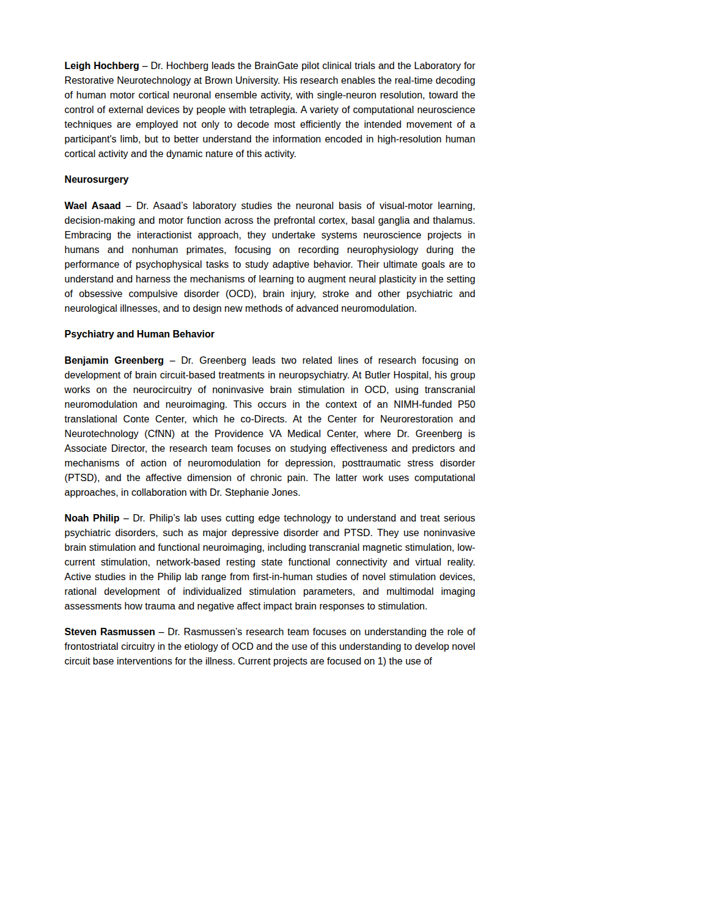Leigh Hochberg – Dr. Hochberg leads the BrainGate pilot clinical trials and the Laboratory for Restorative Neurotechnology at Brown University. His research enables the real-time decoding of human motor cortical neuronal ensemble activity, with single-neuron resolution, toward the control of external devices by people with tetraplegia. A variety of computational neuroscience techniques are employed not only to decode most efficiently the intended movement of a participant's limb, but to better understand the information encoded in high-resolution human cortical activity and the dynamic nature of this activity.
Neurosurgery
Wael Asaad – Dr. Asaad’s laboratory studies the neuronal basis of visual-motor learning, decision-making and motor function across the prefrontal cortex, basal ganglia and thalamus. Embracing the interactionist approach, they undertake systems neuroscience projects in humans and nonhuman primates, focusing on recording neurophysiology during the performance of psychophysical tasks to study adaptive behavior. Their ultimate goals are to understand and harness the mechanisms of learning to augment neural plasticity in the setting of obsessive compulsive disorder (OCD), brain injury, stroke and other psychiatric and neurological illnesses, and to design new methods of advanced neuromodulation.
Psychiatry and Human Behavior
Benjamin Greenberg – Dr. Greenberg leads two related lines of research focusing on development of brain circuit-based treatments in neuropsychiatry. At Butler Hospital, his group works on the neurocircuitry of noninvasive brain stimulation in OCD, using transcranial neuromodulation and neuroimaging. This occurs in the context of an NIMH-funded P50 translational Conte Center, which he co-Directs. At the Center for Neurorestoration and Neurotechnology (CfNN) at the Providence VA Medical Center, where Dr. Greenberg is Associate Director, the research team focuses on studying effectiveness and predictors and mechanisms of action of neuromodulation for depression, posttraumatic stress disorder (PTSD), and the affective dimension of chronic pain. The latter work uses computational approaches, in collaboration with Dr. Stephanie Jones.
Noah Philip – Dr. Philip’s lab uses cutting edge technology to understand and treat serious psychiatric disorders, such as major depressive disorder and PTSD. They use noninvasive brain stimulation and functional neuroimaging, including transcranial magnetic stimulation, low-current stimulation, network-based resting state functional connectivity and virtual reality. Active studies in the Philip lab range from first-in-human studies of novel stimulation devices, rational development of individualized stimulation parameters, and multimodal imaging assessments how trauma and negative affect impact brain responses to stimulation.
Steven Rasmussen – Dr. Rasmussen’s research team focuses on understanding the role of frontostriatal circuitry in the etiology of OCD and the use of this understanding to develop novel circuit base interventions for the illness. Current projects are focused on 1) the use of